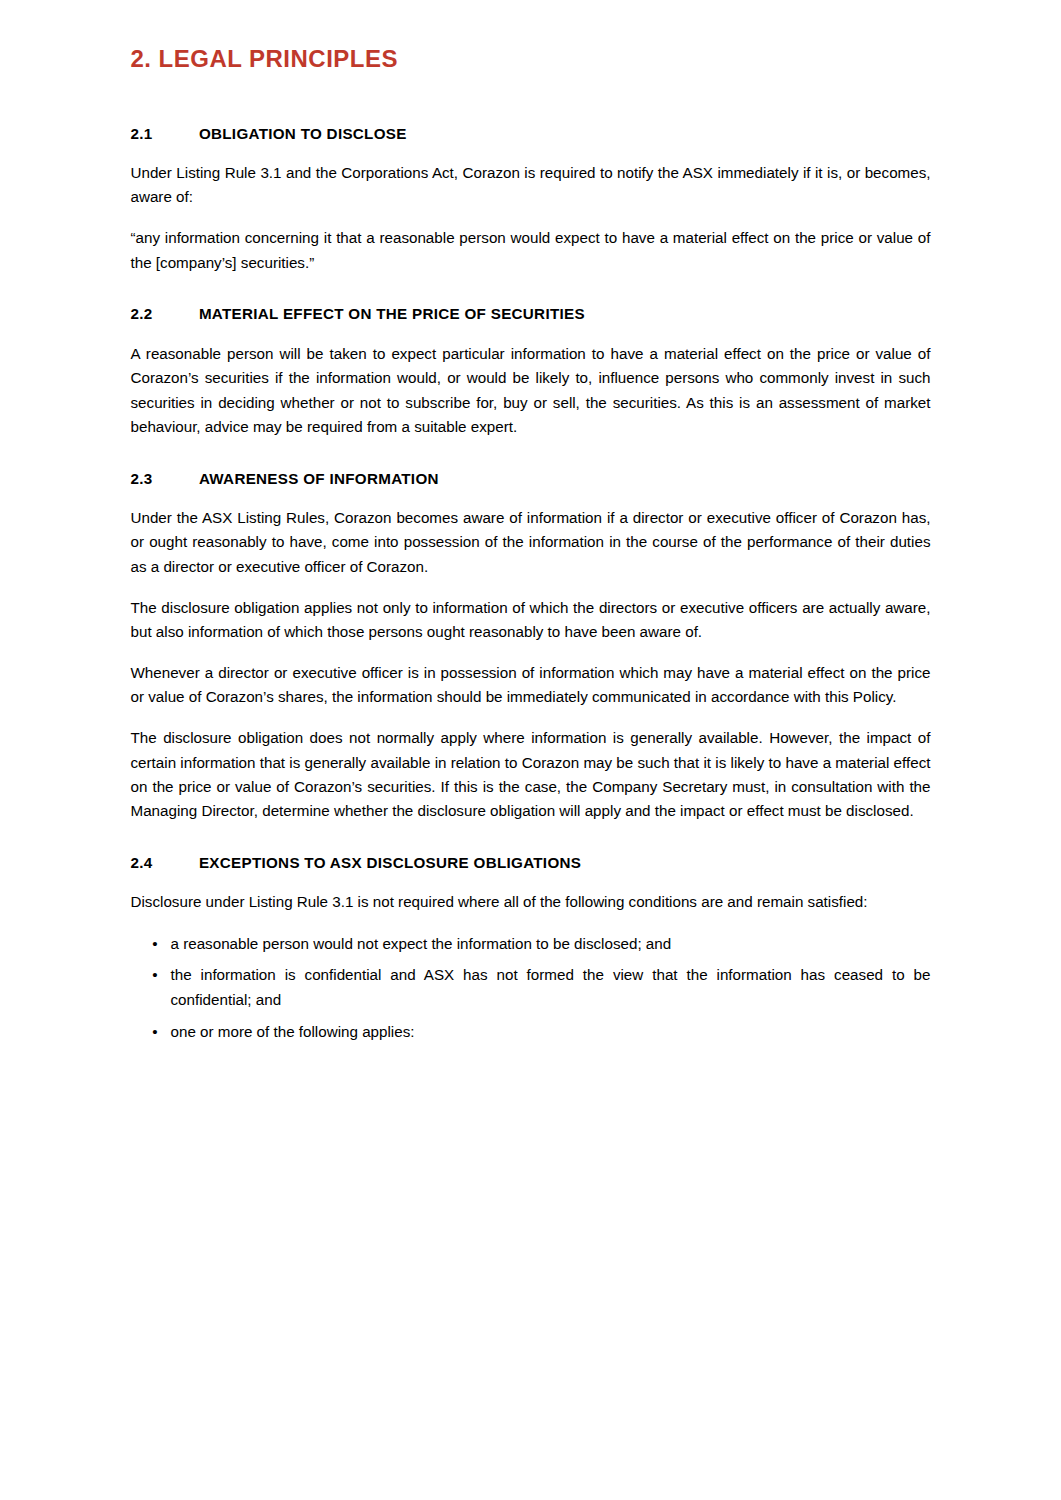2. LEGAL PRINCIPLES
2.1 OBLIGATION TO DISCLOSE
Under Listing Rule 3.1 and the Corporations Act, Corazon is required to notify the ASX immediately if it is, or becomes, aware of:
“any information concerning it that a reasonable person would expect to have a material effect on the price or value of the [company’s] securities.”
2.2 MATERIAL EFFECT ON THE PRICE OF SECURITIES
A reasonable person will be taken to expect particular information to have a material effect on the price or value of Corazon’s securities if the information would, or would be likely to, influence persons who commonly invest in such securities in deciding whether or not to subscribe for, buy or sell, the securities. As this is an assessment of market behaviour, advice may be required from a suitable expert.
2.3 AWARENESS OF INFORMATION
Under the ASX Listing Rules, Corazon becomes aware of information if a director or executive officer of Corazon has, or ought reasonably to have, come into possession of the information in the course of the performance of their duties as a director or executive officer of Corazon.
The disclosure obligation applies not only to information of which the directors or executive officers are actually aware, but also information of which those persons ought reasonably to have been aware of.
Whenever a director or executive officer is in possession of information which may have a material effect on the price or value of Corazon’s shares, the information should be immediately communicated in accordance with this Policy.
The disclosure obligation does not normally apply where information is generally available. However, the impact of certain information that is generally available in relation to Corazon may be such that it is likely to have a material effect on the price or value of Corazon’s securities. If this is the case, the Company Secretary must, in consultation with the Managing Director, determine whether the disclosure obligation will apply and the impact or effect must be disclosed.
2.4 EXCEPTIONS TO ASX DISCLOSURE OBLIGATIONS
Disclosure under Listing Rule 3.1 is not required where all of the following conditions are and remain satisfied:
a reasonable person would not expect the information to be disclosed; and
the information is confidential and ASX has not formed the view that the information has ceased to be confidential; and
one or more of the following applies: